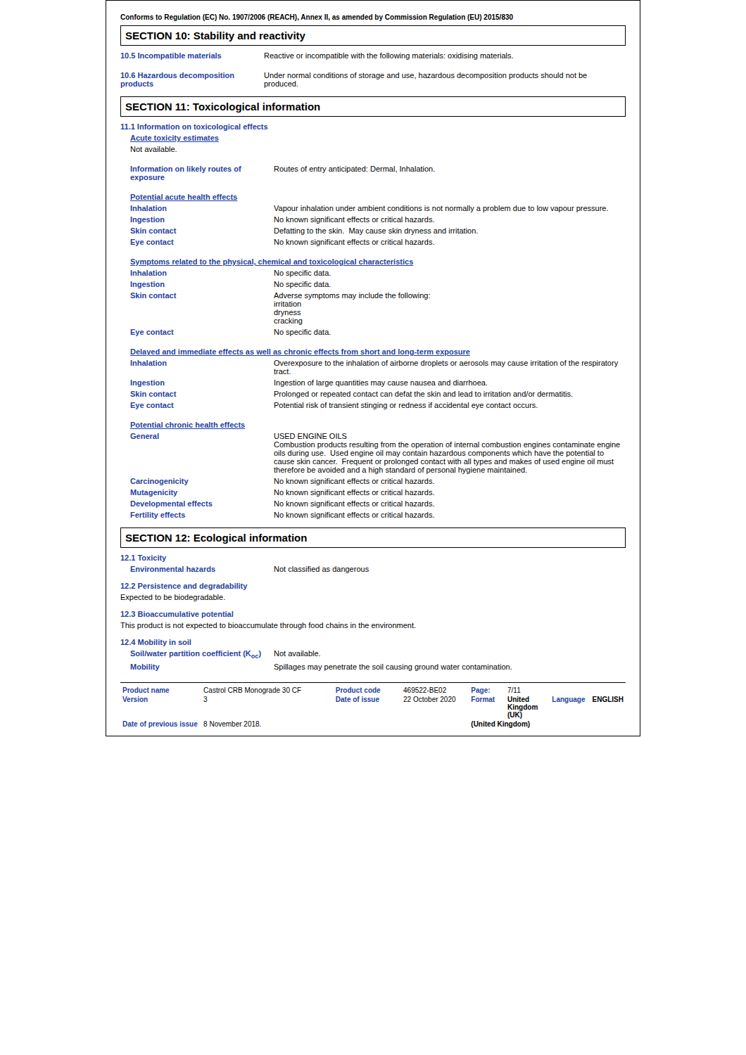Conforms to Regulation (EC) No. 1907/2006 (REACH), Annex II, as amended by Commission Regulation (EU) 2015/830
SECTION 10: Stability and reactivity
| 10.5 Incompatible materials | Reactive or incompatible with the following materials: oxidising materials. |
| 10.6 Hazardous decomposition products | Under normal conditions of storage and use, hazardous decomposition products should not be produced. |
SECTION 11: Toxicological information
| 11.1 Information on toxicological effects |
| Acute toxicity estimates |
| Not available. |
| Information on likely routes of exposure | Routes of entry anticipated: Dermal, Inhalation. |
| Potential acute health effects |
| Inhalation | Vapour inhalation under ambient conditions is not normally a problem due to low vapour pressure. |
| Ingestion | No known significant effects or critical hazards. |
| Skin contact | Defatting to the skin. May cause skin dryness and irritation. |
| Eye contact | No known significant effects or critical hazards. |
| Symptoms related to the physical, chemical and toxicological characteristics |
| Inhalation | No specific data. |
| Ingestion | No specific data. |
| Skin contact | Adverse symptoms may include the following: irritation dryness cracking |
| Eye contact | No specific data. |
| Delayed and immediate effects as well as chronic effects from short and long-term exposure |
| Inhalation | Overexposure to the inhalation of airborne droplets or aerosols may cause irritation of the respiratory tract. |
| Ingestion | Ingestion of large quantities may cause nausea and diarrhoea. |
| Skin contact | Prolonged or repeated contact can defat the skin and lead to irritation and/or dermatitis. |
| Eye contact | Potential risk of transient stinging or redness if accidental eye contact occurs. |
| Potential chronic health effects |
| General | USED ENGINE OILS Combustion products resulting from the operation of internal combustion engines contaminate engine oils during use. Used engine oil may contain hazardous components which have the potential to cause skin cancer. Frequent or prolonged contact with all types and makes of used engine oil must therefore be avoided and a high standard of personal hygiene maintained. |
| Carcinogenicity | No known significant effects or critical hazards. |
| Mutagenicity | No known significant effects or critical hazards. |
| Developmental effects | No known significant effects or critical hazards. |
| Fertility effects | No known significant effects or critical hazards. |
SECTION 12: Ecological information
| 12.1 Toxicity |
| Environmental hazards | Not classified as dangerous |
| 12.2 Persistence and degradability |
| Expected to be biodegradable. |
| 12.3 Bioaccumulative potential |
| This product is not expected to bioaccumulate through food chains in the environment. |
| 12.4 Mobility in soil |
| Soil/water partition coefficient (K oc ) | Not available. |
| Mobility | Spillages may penetrate the soil causing ground water contamination. |
| Product name | Castrol CRB Monograde 30 CF | Product code | 469522-BE02 | Page: | 7/11 |
| Version | 3 | Date of issue | 22 October 2020 | Format | / United Kingdom (UK) / Language / ENGLISH / |
| Date of previous issue | 8 November 2018. | | (United Kingdom) |